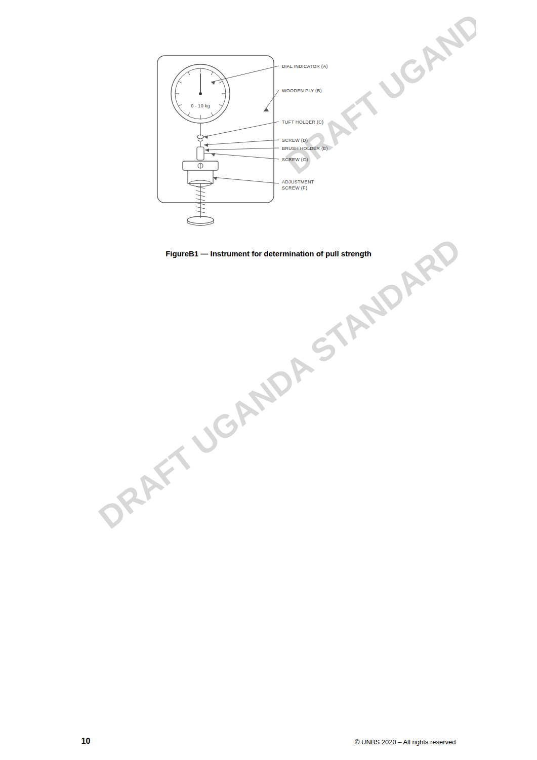DRAFT UGANDA STANDARD DRAFT UGANDA STANDARD
0 - 10 kg DIAL INDICATOR (A) WOODEN PLY (B) TUFT HOLDER (C) SCREW (D) BRUSH HOLDER (E) SCREW (G) ADJUSTMENT SCREW (F)
FigureB1 — Instrument for determination of pull strength
10
© UNBS 2020 – All rights reserved